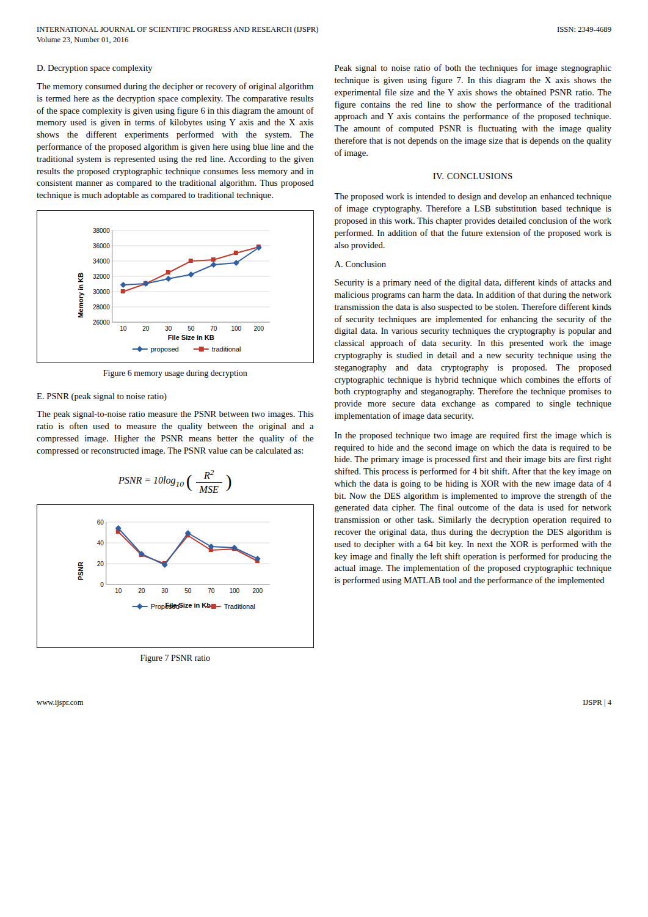INTERNATIONAL JOURNAL OF SCIENTIFIC PROGRESS AND RESEARCH (IJSPR)
Volume 23, Number 01, 2016
ISSN: 2349-4689
D. Decryption space complexity
The memory consumed during the decipher or recovery of original algorithm is termed here as the decryption space complexity. The comparative results of the space complexity is given using figure 6 in this diagram the amount of memory used is given in terms of kilobytes using Y axis and the X axis shows the different experiments performed with the system. The performance of the proposed algorithm is given here using blue line and the traditional system is represented using the red line. According to the given results the proposed cryptographic technique consumes less memory and in consistent manner as compared to the traditional algorithm. Thus proposed technique is much adoptable as compared to traditional technique.
Memory in KB 38000 36000 34000 32000 30000 28000 26000 10 20 30 50 70 100 200 File Size in KB proposed traditional
Figure 6 memory usage during decryption
E. PSNR (peak signal to noise ratio)
The peak signal-to-noise ratio measure the PSNR between two images. This ratio is often used to measure the quality between the original and a compressed image. Higher the PSNR means better the quality of the compressed or reconstructed image. The PSNR value can be calculated as:
PSNR = 10log10 ( R2 MSE )
PSNR 60 40 20 0 10 20 30 50 70 100 200 File Size in Kb Proposed Traditional
Figure 7 PSNR ratio
Peak signal to noise ratio of both the techniques for image stegnographic technique is given using figure 7. In this diagram the X axis shows the experimental file size and the Y axis shows the obtained PSNR ratio. The figure contains the red line to show the performance of the traditional approach and Y axis contains the performance of the proposed technique. The amount of computed PSNR is fluctuating with the image quality therefore that is not depends on the image size that is depends on the quality of image.
IV. CONCLUSIONS
The proposed work is intended to design and develop an enhanced technique of image cryptography. Therefore a LSB substitution based technique is proposed in this work. This chapter provides detailed conclusion of the work performed. In addition of that the future extension of the proposed work is also provided.
A. Conclusion
Security is a primary need of the digital data, different kinds of attacks and malicious programs can harm the data. In addition of that during the network transmission the data is also suspected to be stolen. Therefore different kinds of security techniques are implemented for enhancing the security of the digital data. In various security techniques the cryptography is popular and classical approach of data security. In this presented work the image cryptography is studied in detail and a new security technique using the steganography and data cryptography is proposed. The proposed cryptographic technique is hybrid technique which combines the efforts of both cryptography and steganography. Therefore the technique promises to provide more secure data exchange as compared to single technique implementation of image data security.
In the proposed technique two image are required first the image which is required to hide and the second image on which the data is required to be hide. The primary image is processed first and their image bits are first right shifted. This process is performed for 4 bit shift. After that the key image on which the data is going to be hiding is XOR with the new image data of 4 bit. Now the DES algorithm is implemented to improve the strength of the generated data cipher. The final outcome of the data is used for network transmission or other task. Similarly the decryption operation required to recover the original data, thus during the decryption the DES algorithm is used to decipher with a 64 bit key. In next the XOR is performed with the key image and finally the left shift operation is performed for producing the actual image. The implementation of the proposed cryptographic technique is performed using MATLAB tool and the performance of the implemented
www.ijspr.com
IJSPR | 4